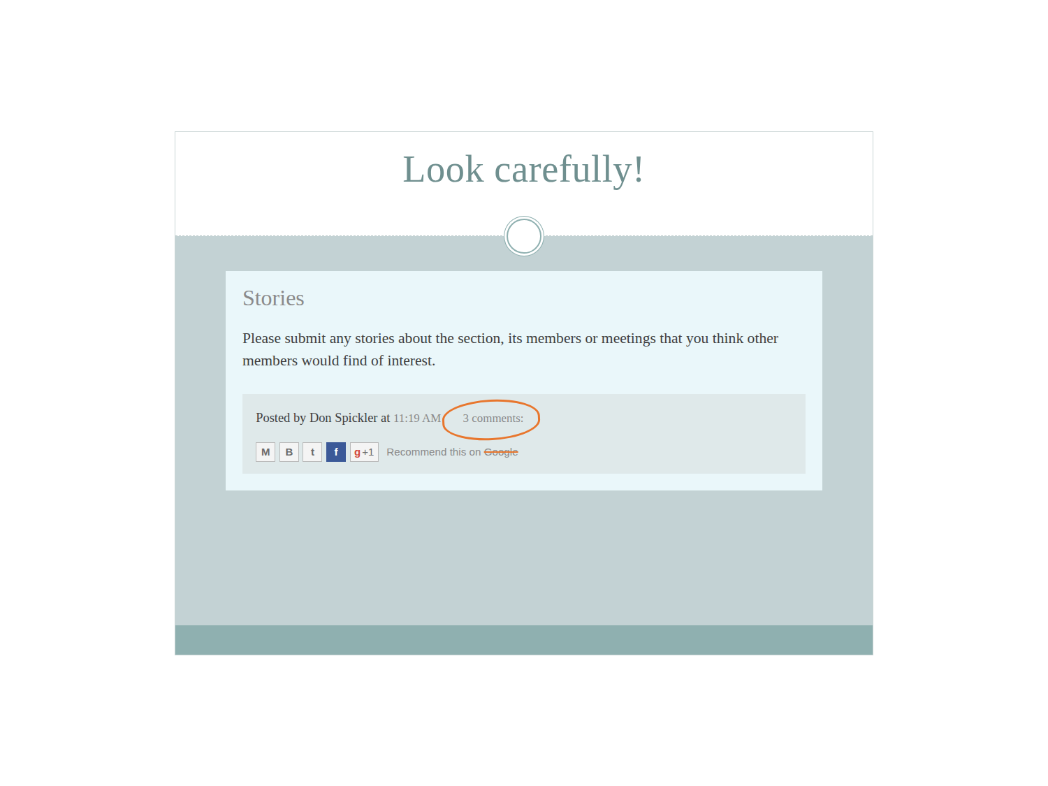Look carefully!
Stories
Please submit any stories about the section, its members or meetings that you think other members would find of interest.
Posted by Don Spickler at 11:19 AM 3 comments:
M B t f g+1 Recommend this on Google